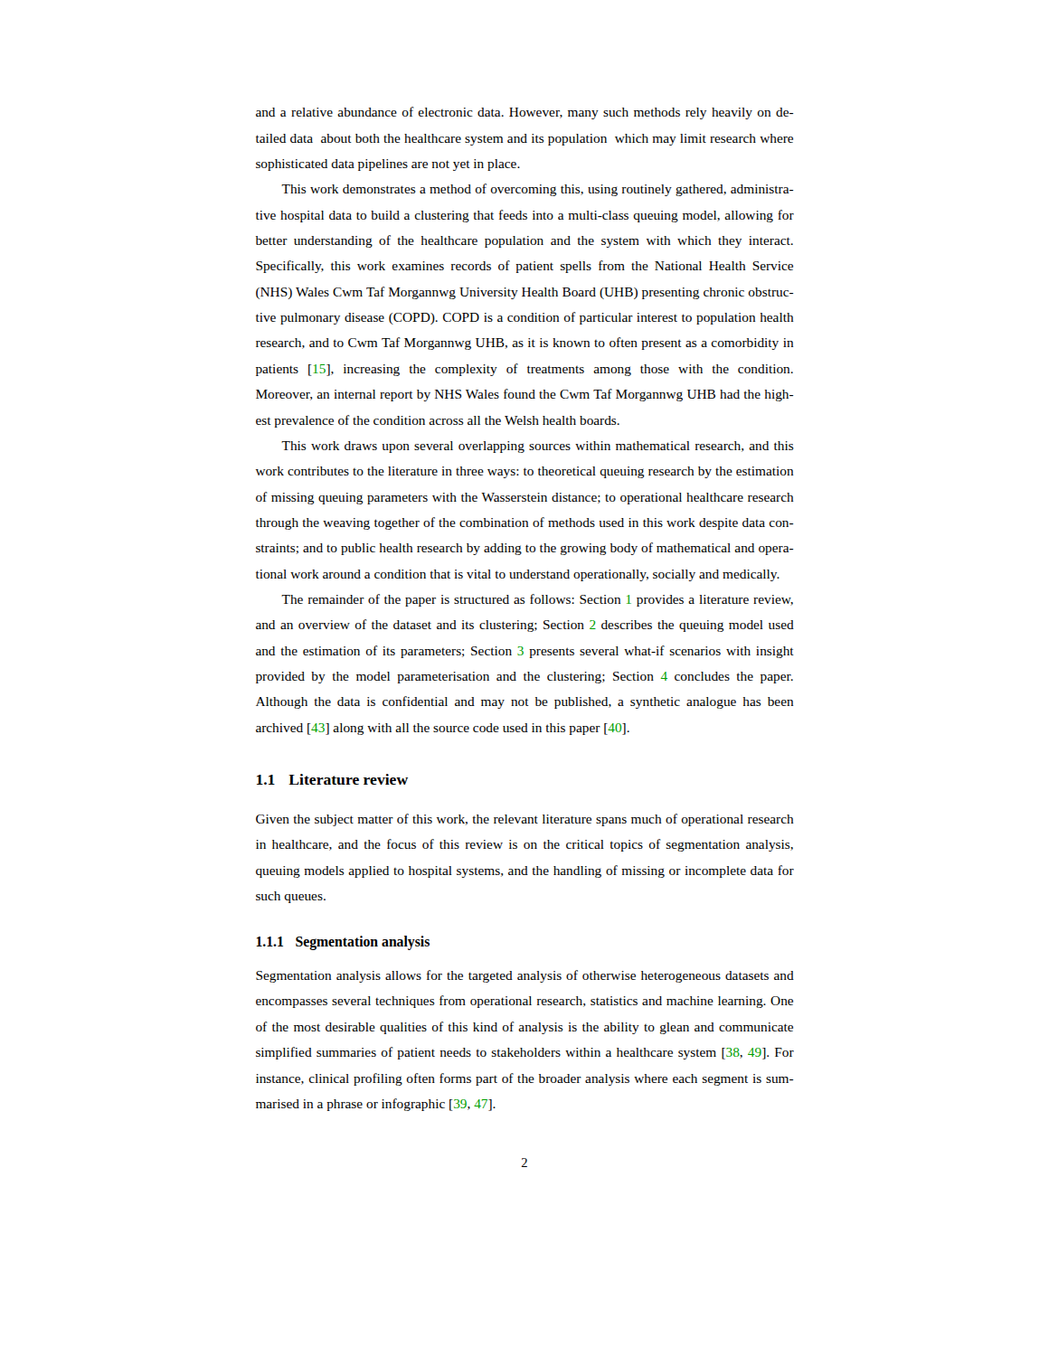and a relative abundance of electronic data. However, many such methods rely heavily on detailed data about both the healthcare system and its population which may limit research where sophisticated data pipelines are not yet in place.
This work demonstrates a method of overcoming this, using routinely gathered, administrative hospital data to build a clustering that feeds into a multi-class queuing model, allowing for better understanding of the healthcare population and the system with which they interact. Specifically, this work examines records of patient spells from the National Health Service (NHS) Wales Cwm Taf Morgannwg University Health Board (UHB) presenting chronic obstructive pulmonary disease (COPD). COPD is a condition of particular interest to population health research, and to Cwm Taf Morgannwg UHB, as it is known to often present as a comorbidity in patients [15], increasing the complexity of treatments among those with the condition. Moreover, an internal report by NHS Wales found the Cwm Taf Morgannwg UHB had the highest prevalence of the condition across all the Welsh health boards.
This work draws upon several overlapping sources within mathematical research, and this work contributes to the literature in three ways: to theoretical queuing research by the estimation of missing queuing parameters with the Wasserstein distance; to operational healthcare research through the weaving together of the combination of methods used in this work despite data constraints; and to public health research by adding to the growing body of mathematical and operational work around a condition that is vital to understand operationally, socially and medically.
The remainder of the paper is structured as follows: Section 1 provides a literature review, and an overview of the dataset and its clustering; Section 2 describes the queuing model used and the estimation of its parameters; Section 3 presents several what-if scenarios with insight provided by the model parameterisation and the clustering; Section 4 concludes the paper. Although the data is confidential and may not be published, a synthetic analogue has been archived [43] along with all the source code used in this paper [40].
1.1 Literature review
Given the subject matter of this work, the relevant literature spans much of operational research in healthcare, and the focus of this review is on the critical topics of segmentation analysis, queuing models applied to hospital systems, and the handling of missing or incomplete data for such queues.
1.1.1 Segmentation analysis
Segmentation analysis allows for the targeted analysis of otherwise heterogeneous datasets and encompasses several techniques from operational research, statistics and machine learning. One of the most desirable qualities of this kind of analysis is the ability to glean and communicate simplified summaries of patient needs to stakeholders within a healthcare system [38, 49]. For instance, clinical profiling often forms part of the broader analysis where each segment is summarised in a phrase or infographic [39, 47].
2